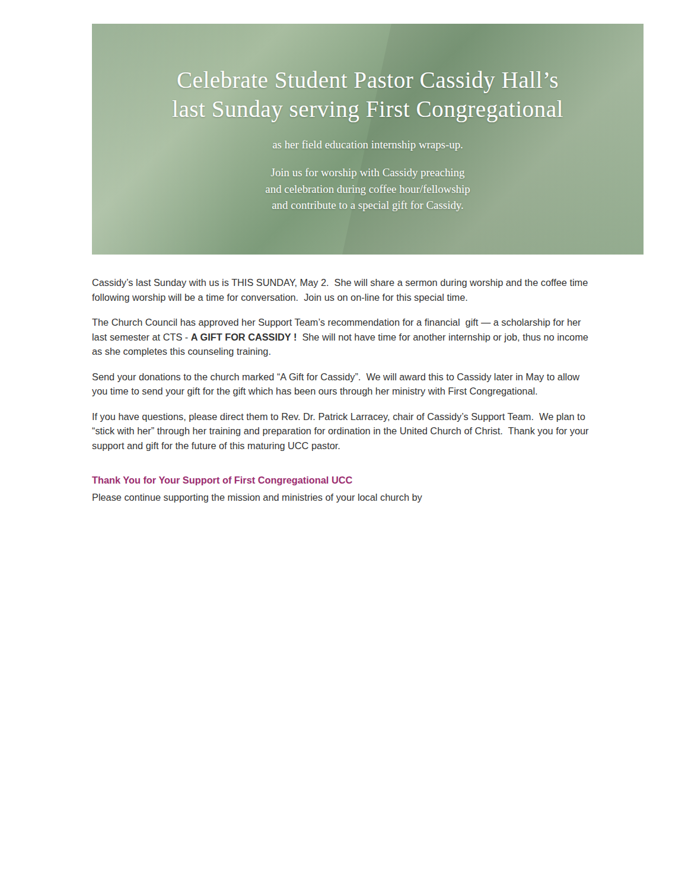Celebrate Student Pastor Cassidy Hall’s
last Sunday serving First Congregational
as her field education internship wraps-up.
Join us for worship with Cassidy preaching
and celebration during coffee hour/fellowship
and contribute to a special gift for Cassidy.
Cassidy’s last Sunday with us is THIS SUNDAY, May 2. She will share a sermon during worship and the coffee time following worship will be a time for conversation. Join us on on-line for this special time.
The Church Council has approved her Support Team’s recommendation for a financial gift — a scholarship for her last semester at CTS - A GIFT FOR CASSIDY ! She will not have time for another internship or job, thus no income as she completes this counseling training.
Send your donations to the church marked “A Gift for Cassidy”. We will award this to Cassidy later in May to allow you time to send your gift for the gift which has been ours through her ministry with First Congregational.
If you have questions, please direct them to Rev. Dr. Patrick Larracey, chair of Cassidy’s Support Team. We plan to “stick with her” through her training and preparation for ordination in the United Church of Christ. Thank you for your support and gift for the future of this maturing UCC pastor.
Thank You for Your Support of First Congregational UCC
Please continue supporting the mission and ministries of your local church by